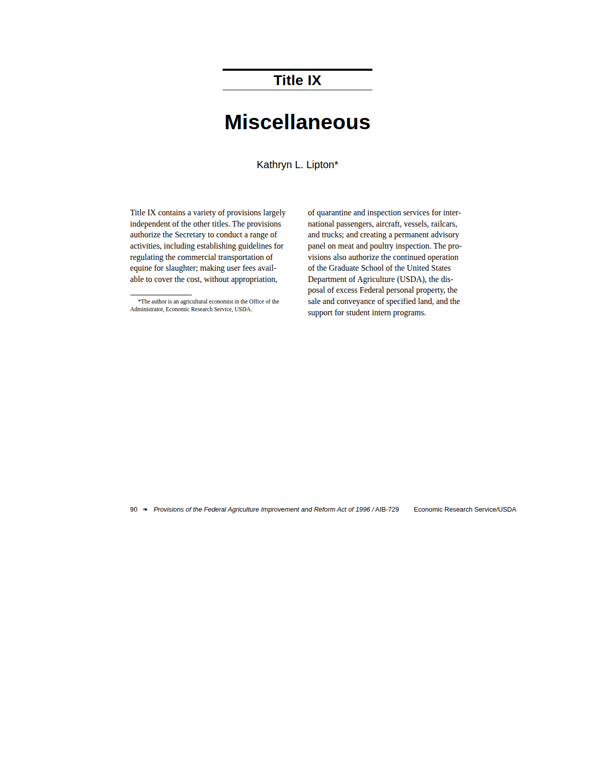Title IX
Miscellaneous
Kathryn L. Lipton*
Title IX contains a variety of provisions largely independent of the other titles. The provisions authorize the Secretary to conduct a range of activities, including establishing guidelines for regulating the commercial transportation of equine for slaughter; making user fees available to cover the cost, without appropriation,
*The author is an agricultural economist in the Office of the Administrator, Economic Research Service, USDA.
of quarantine and inspection services for international passengers, aircraft, vessels, railcars, and trucks; and creating a permanent advisory panel on meat and poultry inspection. The provisions also authorize the continued operation of the Graduate School of the United States Department of Agriculture (USDA), the disposal of excess Federal personal property, the sale and conveyance of specified land, and the support for student intern programs.
90 ❧ Provisions of the Federal Agriculture Improvement and Reform Act of 1996 / AIB-729
Economic Research Service/USDA